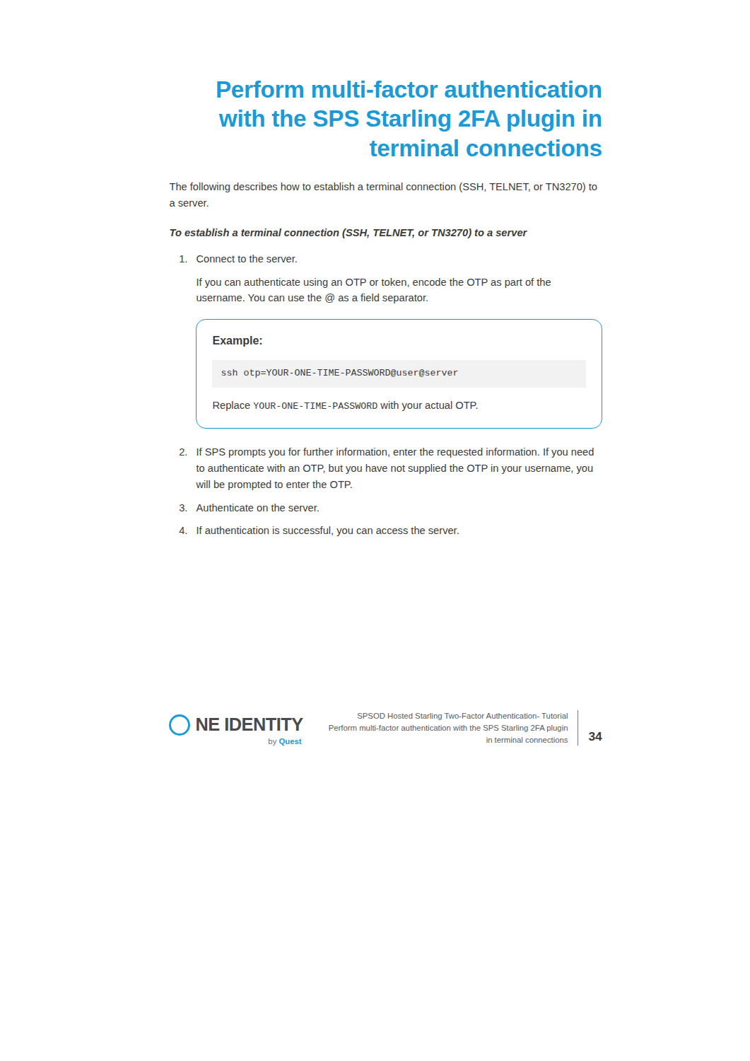Perform multi-factor authentication
with the SPS Starling 2FA plugin in
terminal connections
The following describes how to establish a terminal connection (SSH, TELNET, or TN3270) to a server.
To establish a terminal connection (SSH, TELNET, or TN3270) to a server
Connect to the server.
If you can authenticate using an OTP or token, encode the OTP as part of the username. You can use the @ as a field separator.
Example:
ssh otp=YOUR-ONE-TIME-PASSWORD@user@server
Replace YOUR-ONE-TIME-PASSWORD with your actual OTP.
If SPS prompts you for further information, enter the requested information. If you need to authenticate with an OTP, but you have not supplied the OTP in your username, you will be prompted to enter the OTP.
Authenticate on the server.
If authentication is successful, you can access the server.
NE IDENTITY
by Quest
SPSOD Hosted Starling Two-Factor Authentication- Tutorial
Perform multi-factor authentication with the SPS Starling 2FA plugin
in terminal connections
34